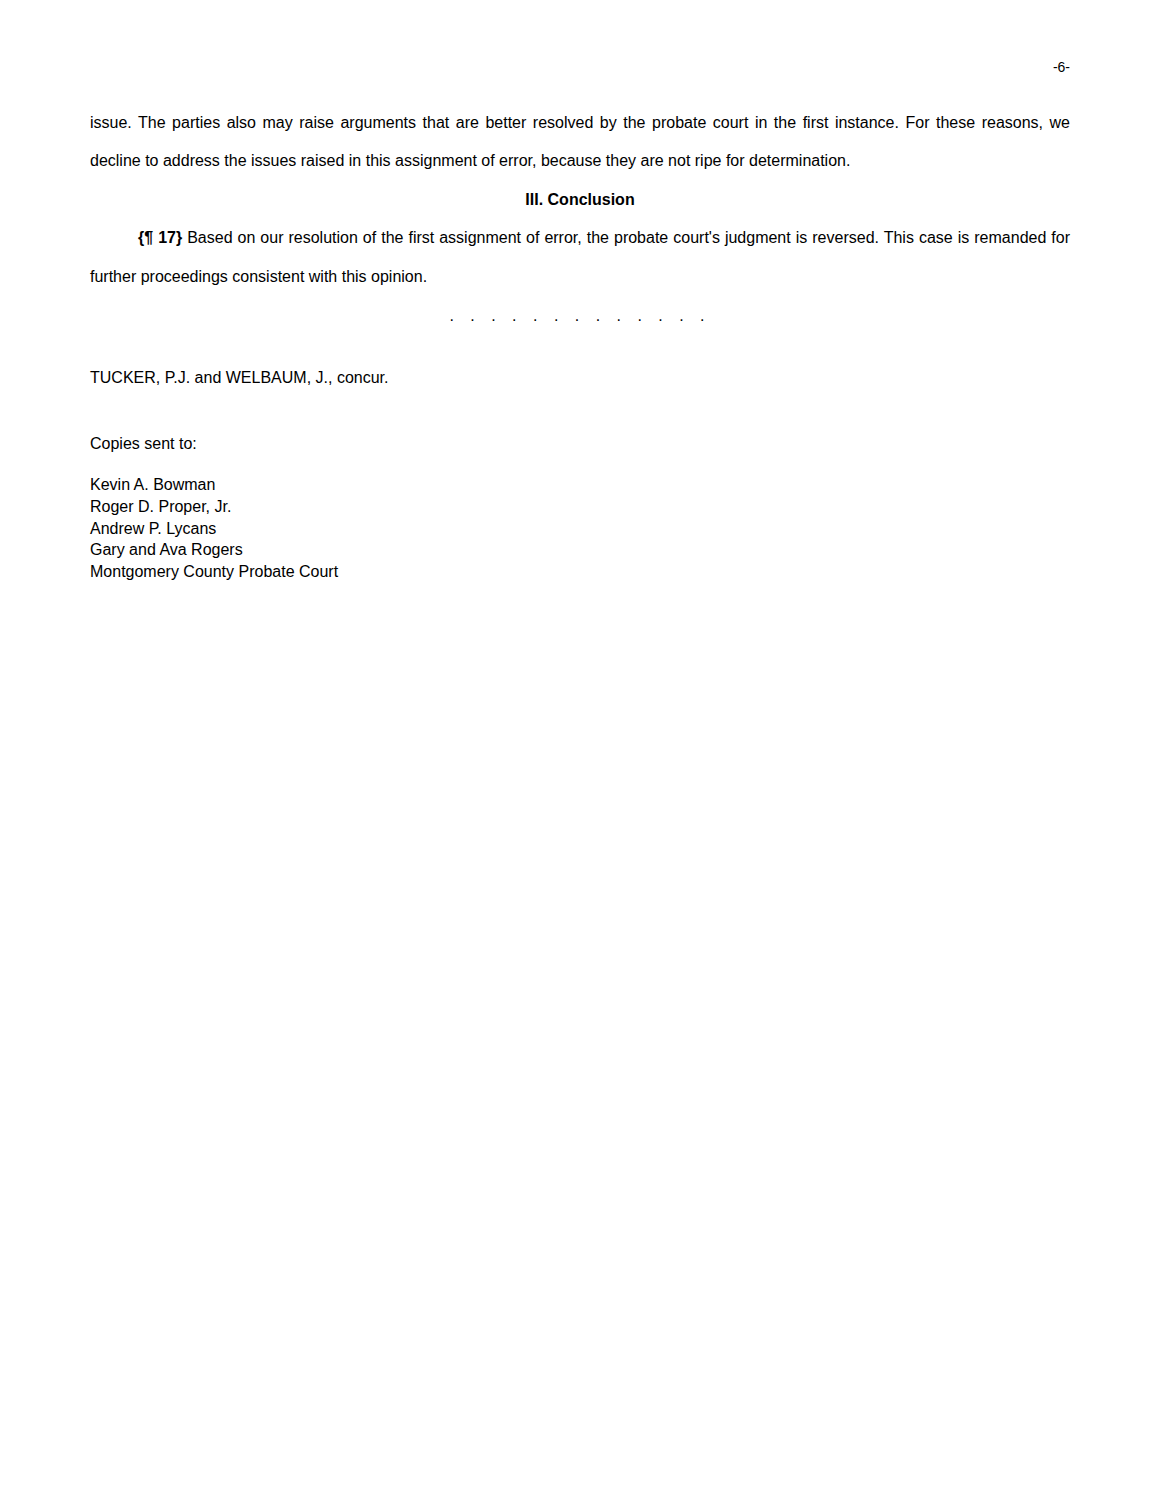-6-
issue. The parties also may raise arguments that are better resolved by the probate court in the first instance. For these reasons, we decline to address the issues raised in this assignment of error, because they are not ripe for determination.
III. Conclusion
{¶ 17} Based on our resolution of the first assignment of error, the probate court's judgment is reversed. This case is remanded for further proceedings consistent with this opinion.
. . . . . . . . . . . . .
TUCKER, P.J. and WELBAUM, J., concur.
Copies sent to:
Kevin A. Bowman
Roger D. Proper, Jr.
Andrew P. Lycans
Gary and Ava Rogers
Montgomery County Probate Court